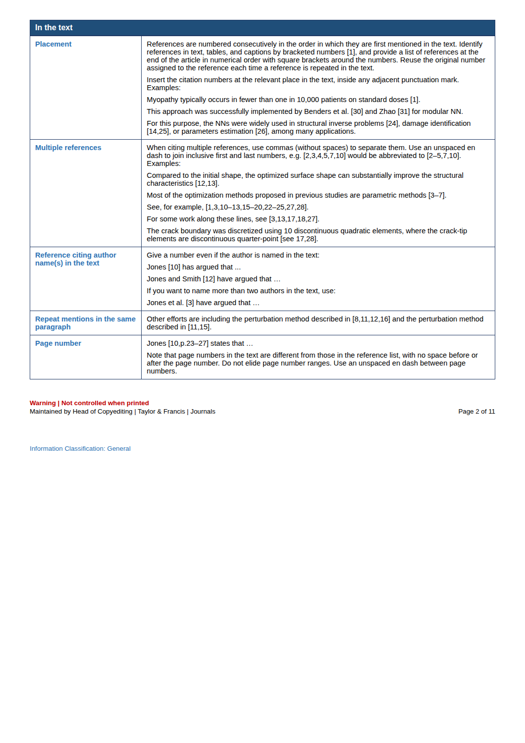In the text
| Placement | References are numbered consecutively in the order in which they are first mentioned in the text. Identify references in text, tables, and captions by bracketed numbers [1], and provide a list of references at the end of the article in numerical order with square brackets around the numbers. Reuse the original number assigned to the reference each time a reference is repeated in the text. Insert the citation numbers at the relevant place in the text, inside any adjacent punctuation mark. Examples: Myopathy typically occurs in fewer than one in 10,000 patients on standard doses [1]. This approach was successfully implemented by Benders et al. [30] and Zhao [31] for modular NN. For this purpose, the NNs were widely used in structural inverse problems [24], damage identification [14,25], or parameters estimation [26], among many applications. |
| Multiple references | When citing multiple references, use commas (without spaces) to separate them. Use an unspaced en dash to join inclusive first and last numbers, e.g. [2,3,4,5,7,10] would be abbreviated to [2–5,7,10]. Examples: Compared to the initial shape, the optimized surface shape can substantially improve the structural characteristics [12,13]. Most of the optimization methods proposed in previous studies are parametric methods [3–7]. See, for example, [1,3,10–13,15–20,22–25,27,28]. For some work along these lines, see [3,13,17,18,27]. The crack boundary was discretized using 10 discontinuous quadratic elements, where the crack-tip elements are discontinuous quarter-point [see 17,28]. |
| Reference citing author name(s) in the text | Give a number even if the author is named in the text: Jones [10] has argued that ... Jones and Smith [12] have argued that … If you want to name more than two authors in the text, use: Jones et al. [3] have argued that … |
| Repeat mentions in the same paragraph | Other efforts are including the perturbation method described in [8,11,12,16] and the perturbation method described in [11,15]. |
| Page number | Jones [10,p.23–27] states that … Note that page numbers in the text are different from those in the reference list, with no space before or after the page number. Do not elide page number ranges. Use an unspaced en dash between page numbers. |
Warning | Not controlled when printed
Maintained by Head of Copyediting | Taylor & Francis | Journals Page 2 of 11
Information Classification: General